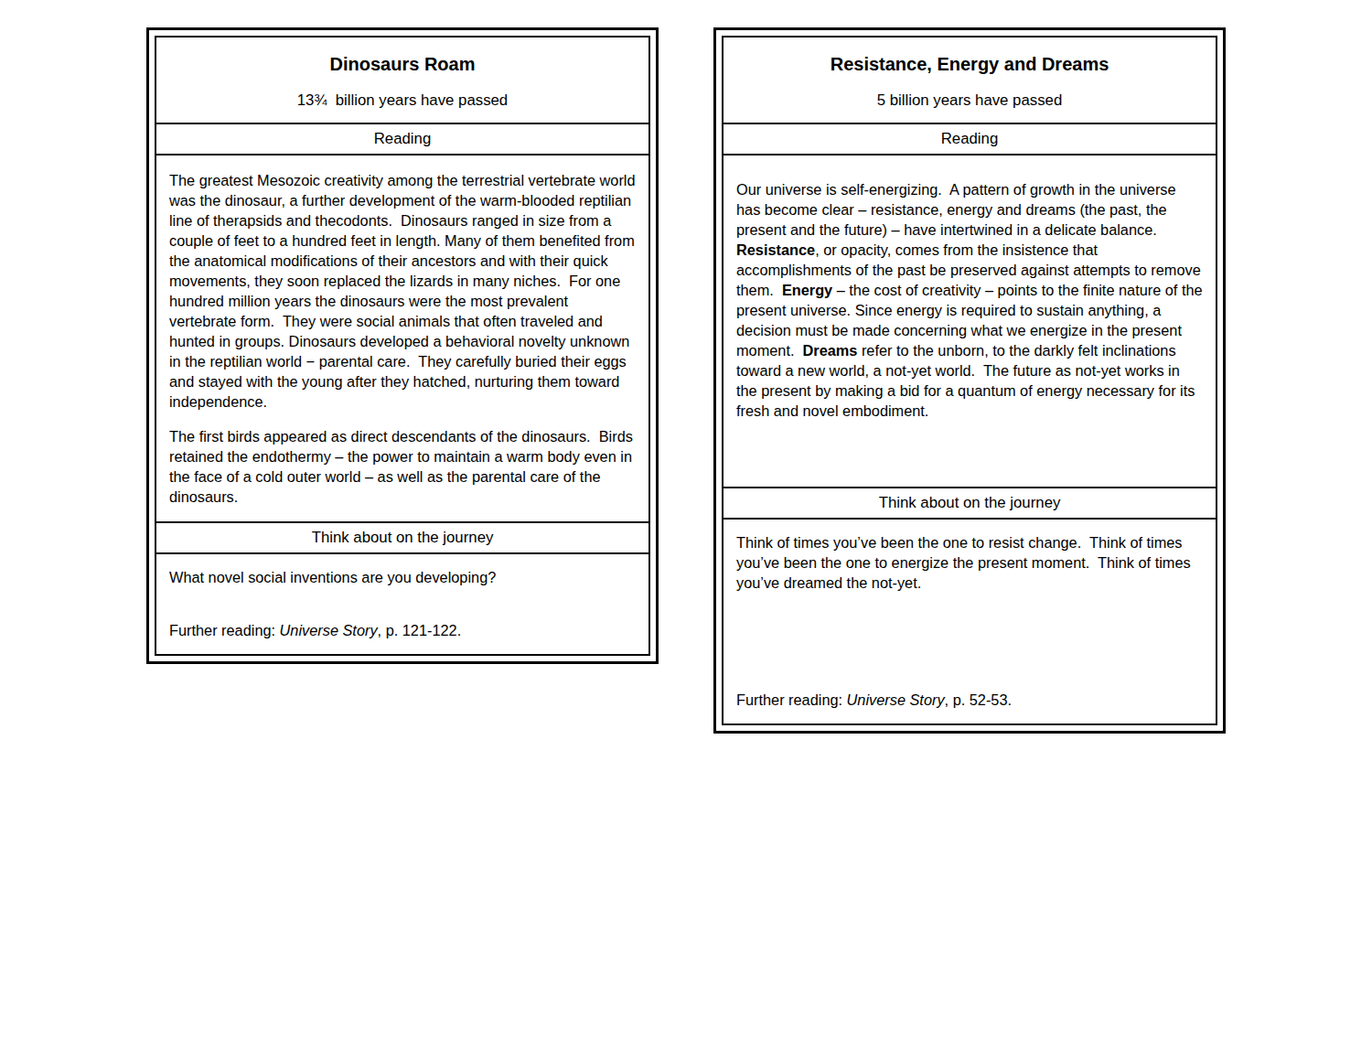Dinosaurs Roam
13¾ billion years have passed
Reading
The greatest Mesozoic creativity among the terrestrial vertebrate world was the dinosaur, a further development of the warm-blooded reptilian line of therapsids and thecodonts. Dinosaurs ranged in size from a couple of feet to a hundred feet in length. Many of them benefited from the anatomical modifications of their ancestors and with their quick movements, they soon replaced the lizards in many niches. For one hundred million years the dinosaurs were the most prevalent vertebrate form. They were social animals that often traveled and hunted in groups. Dinosaurs developed a behavioral novelty unknown in the reptilian world − parental care. They carefully buried their eggs and stayed with the young after they hatched, nurturing them toward independence.
The first birds appeared as direct descendants of the dinosaurs. Birds retained the endothermy – the power to maintain a warm body even in the face of a cold outer world – as well as the parental care of the dinosaurs.
Think about on the journey
What novel social inventions are you developing?
Further reading: Universe Story, p. 121-122.
Resistance, Energy and Dreams
5 billion years have passed
Reading
Our universe is self-energizing. A pattern of growth in the universe has become clear – resistance, energy and dreams (the past, the present and the future) – have intertwined in a delicate balance. Resistance, or opacity, comes from the insistence that accomplishments of the past be preserved against attempts to remove them. Energy – the cost of creativity – points to the finite nature of the present universe. Since energy is required to sustain anything, a decision must be made concerning what we energize in the present moment. Dreams refer to the unborn, to the darkly felt inclinations toward a new world, a not-yet world. The future as not-yet works in the present by making a bid for a quantum of energy necessary for its fresh and novel embodiment.
Think about on the journey
Think of times you’ve been the one to resist change. Think of times you’ve been the one to energize the present moment. Think of times you’ve dreamed the not-yet.
Further reading: Universe Story, p. 52-53.